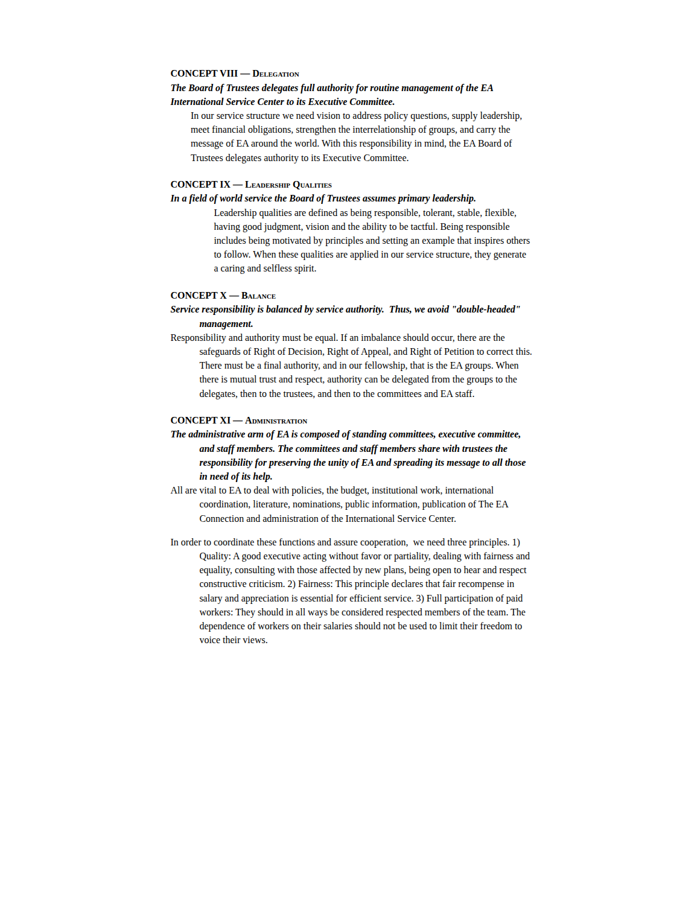CONCEPT VIII — Delegation
The Board of Trustees delegates full authority for routine management of the EA International Service Center to its Executive Committee.
In our service structure we need vision to address policy questions, supply leadership, meet financial obligations, strengthen the interrelationship of groups, and carry the message of EA around the world. With this responsibility in mind, the EA Board of Trustees delegates authority to its Executive Committee.
CONCEPT IX — Leadership Qualities
In a field of world service the Board of Trustees assumes primary leadership.
Leadership qualities are defined as being responsible, tolerant, stable, flexible, having good judgment, vision and the ability to be tactful. Being responsible includes being motivated by principles and setting an example that inspires others to follow. When these qualities are applied in our service structure, they generate a caring and selfless spirit.
CONCEPT X — Balance
Service responsibility is balanced by service authority. Thus, we avoid "double-headed" management.
Responsibility and authority must be equal. If an imbalance should occur, there are the safeguards of Right of Decision, Right of Appeal, and Right of Petition to correct this. There must be a final authority, and in our fellowship, that is the EA groups. When there is mutual trust and respect, authority can be delegated from the groups to the delegates, then to the trustees, and then to the committees and EA staff.
CONCEPT XI — Administration
The administrative arm of EA is composed of standing committees, executive committee, and staff members. The committees and staff members share with trustees the responsibility for preserving the unity of EA and spreading its message to all those in need of its help.
All are vital to EA to deal with policies, the budget, institutional work, international coordination, literature, nominations, public information, publication of The EA Connection and administration of the International Service Center.
In order to coordinate these functions and assure cooperation, we need three principles. 1) Quality: A good executive acting without favor or partiality, dealing with fairness and equality, consulting with those affected by new plans, being open to hear and respect constructive criticism. 2) Fairness: This principle declares that fair recompense in salary and appreciation is essential for efficient service. 3) Full participation of paid workers: They should in all ways be considered respected members of the team. The dependence of workers on their salaries should not be used to limit their freedom to voice their views.